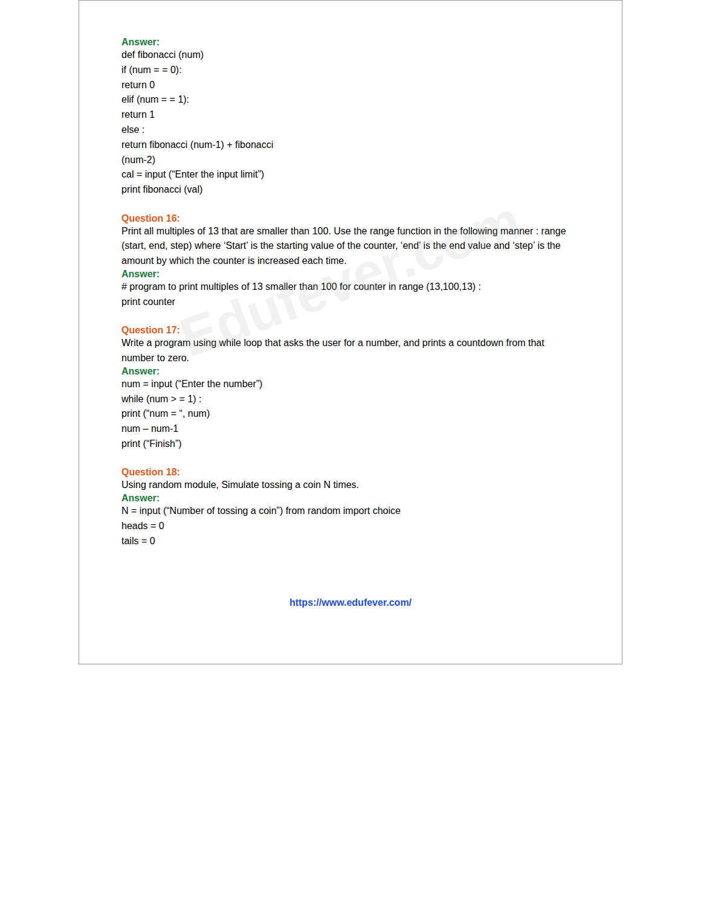Edufever.com
Answer:
def fibonacci (num) if (num = = 0): return 0 elif (num = = 1): return 1 else : return fibonacci (num-1) + fibonacci (num-2) cal = input (“Enter the input limit”) print fibonacci (val)
Question 16:
Print all multiples of 13 that are smaller than 100. Use the range function in the following manner : range (start, end, step) where ‘Start’ is the starting value of the counter, ‘end’ is the end value and ‘step’ is the amount by which the counter is increased each time.
Answer:
# program to print multiples of 13 smaller than 100 for counter in range (13,100,13) : print counter
Question 17:
Write a program using while loop that asks the user for a number, and prints a countdown from that number to zero.
Answer:
num = input (“Enter the number”) while (num > = 1) : print (“num = “, num) num – num-1 print (“Finish”)
Question 18:
Using random module, Simulate tossing a coin N times.
Answer:
N = input (“Number of tossing a coin”) from random import choice heads = 0 tails = 0
https://www.edufever.com/